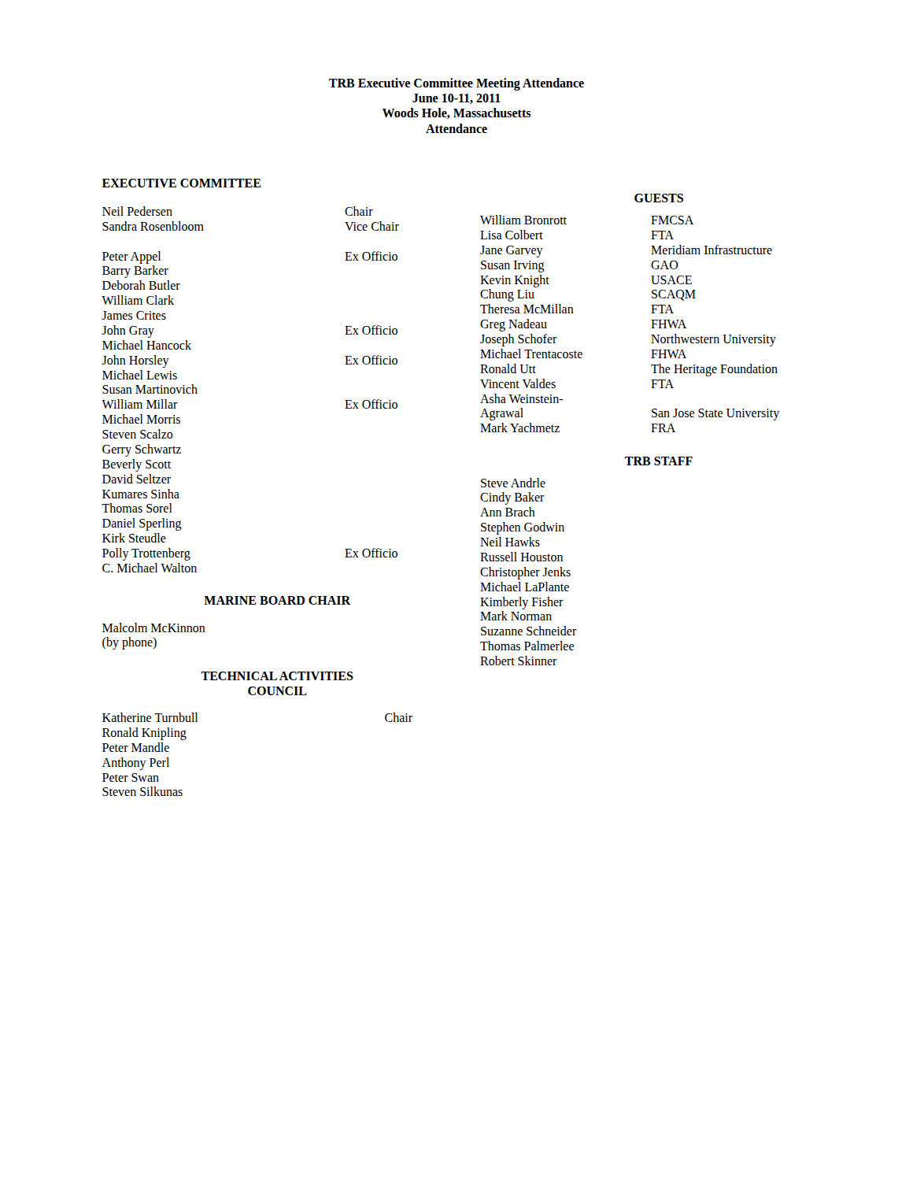TRB Executive Committee Meeting Attendance June 10-11, 2011 Woods Hole, Massachusetts Attendance
EXECUTIVE COMMITTEE
| Neil Pedersen | Chair |
| Sandra Rosenbloom | Vice Chair |
| Peter Appel | Ex Officio |
| Barry Barker | |
| Deborah Butler | |
| William Clark | |
| James Crites | |
| John Gray | Ex Officio |
| Michael Hancock | |
| John Horsley | Ex Officio |
| Michael Lewis | |
| Susan Martinovich | |
| William Millar | Ex Officio |
| Michael Morris | |
| Steven Scalzo | |
| Gerry Schwartz | |
| Beverly Scott | |
| David Seltzer | |
| Kumares Sinha | |
| Thomas Sorel | |
| Daniel Sperling | |
| Kirk Steudle | |
| Polly Trottenberg | Ex Officio |
| C. Michael Walton | |
MARINE BOARD CHAIR
Malcolm McKinnon
(by phone)
TECHNICAL ACTIVITIES
COUNCIL
| Katherine Turnbull | Chair |
| Ronald Knipling | |
| Peter Mandle | |
| Anthony Perl | |
| Peter Swan | |
| Steven Silkunas | |
GUESTS
| William Bronrott | FMCSA |
| Lisa Colbert | FTA |
| Jane Garvey | Meridiam Infrastructure |
| Susan Irving | GAO |
| Kevin Knight | USACE |
| Chung Liu | SCAQM |
| Theresa McMillan | FTA |
| Greg Nadeau | FHWA |
| Joseph Schofer | Northwestern University |
| Michael Trentacoste | FHWA |
| Ronald Utt | The Heritage Foundation |
| Vincent Valdes | FTA |
| Asha Weinstein- | |
| Agrawal | San Jose State University |
| Mark Yachmetz | FRA |
TRB STAFF
Steve Andrle
Cindy Baker
Ann Brach
Stephen Godwin
Neil Hawks
Russell Houston
Christopher Jenks
Michael LaPlante
Kimberly Fisher
Mark Norman
Suzanne Schneider
Thomas Palmerlee
Robert Skinner